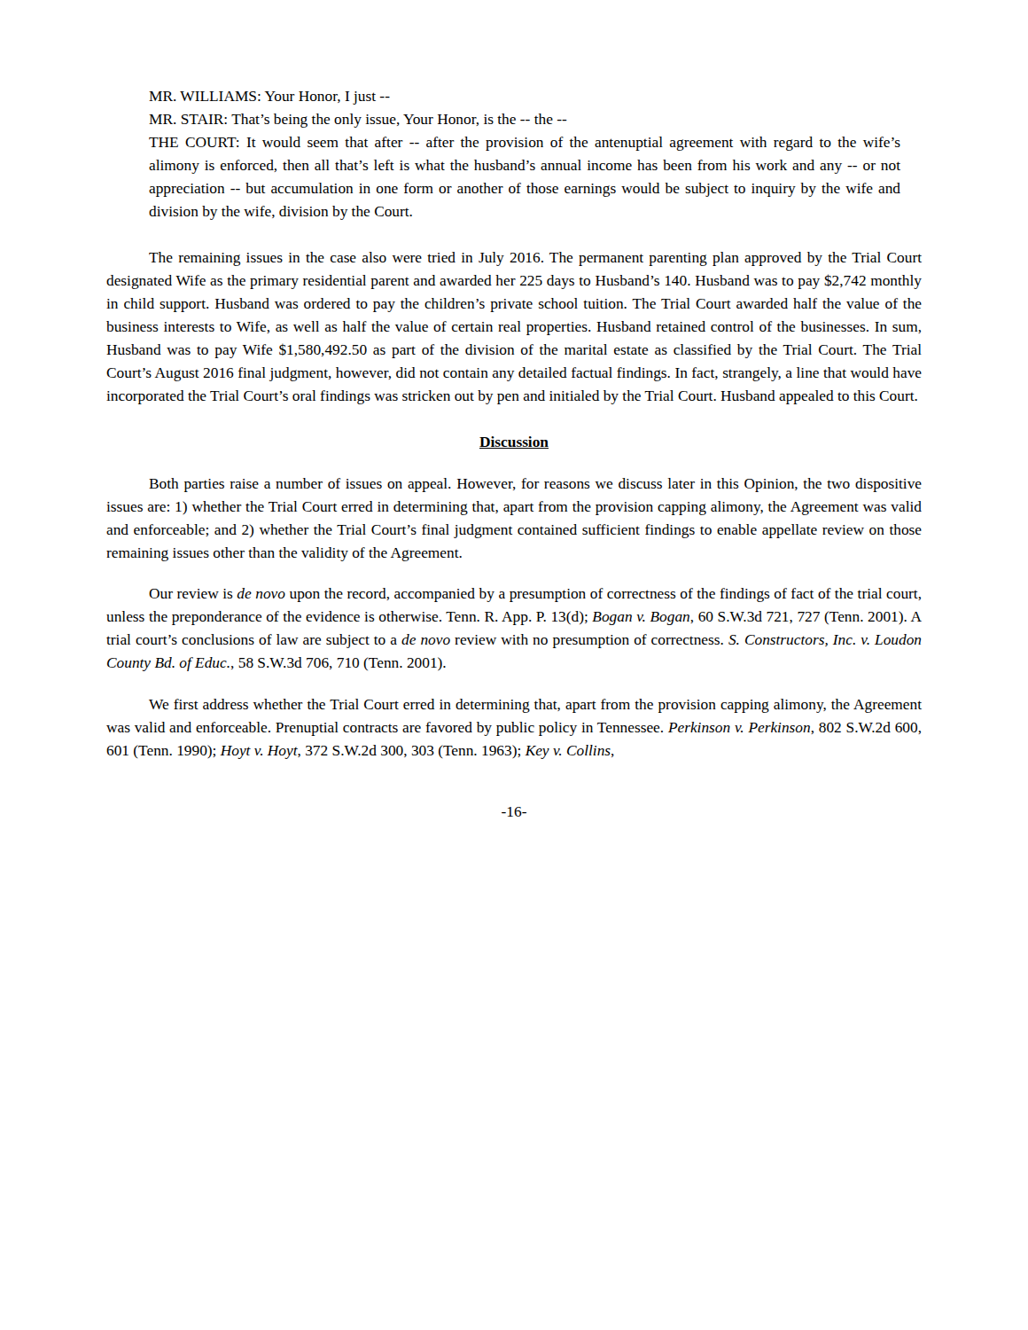MR. WILLIAMS: Your Honor, I just --
MR. STAIR: That’s being the only issue, Your Honor, is the -- the --
THE COURT: It would seem that after -- after the provision of the antenuptial agreement with regard to the wife’s alimony is enforced, then all that’s left is what the husband’s annual income has been from his work and any -- or not appreciation -- but accumulation in one form or another of those earnings would be subject to inquiry by the wife and division by the wife, division by the Court.
The remaining issues in the case also were tried in July 2016. The permanent parenting plan approved by the Trial Court designated Wife as the primary residential parent and awarded her 225 days to Husband’s 140. Husband was to pay $2,742 monthly in child support. Husband was ordered to pay the children’s private school tuition. The Trial Court awarded half the value of the business interests to Wife, as well as half the value of certain real properties. Husband retained control of the businesses. In sum, Husband was to pay Wife $1,580,492.50 as part of the division of the marital estate as classified by the Trial Court. The Trial Court’s August 2016 final judgment, however, did not contain any detailed factual findings. In fact, strangely, a line that would have incorporated the Trial Court’s oral findings was stricken out by pen and initialed by the Trial Court. Husband appealed to this Court.
Discussion
Both parties raise a number of issues on appeal. However, for reasons we discuss later in this Opinion, the two dispositive issues are: 1) whether the Trial Court erred in determining that, apart from the provision capping alimony, the Agreement was valid and enforceable; and 2) whether the Trial Court’s final judgment contained sufficient findings to enable appellate review on those remaining issues other than the validity of the Agreement.
Our review is de novo upon the record, accompanied by a presumption of correctness of the findings of fact of the trial court, unless the preponderance of the evidence is otherwise. Tenn. R. App. P. 13(d); Bogan v. Bogan, 60 S.W.3d 721, 727 (Tenn. 2001). A trial court’s conclusions of law are subject to a de novo review with no presumption of correctness. S. Constructors, Inc. v. Loudon County Bd. of Educ., 58 S.W.3d 706, 710 (Tenn. 2001).
We first address whether the Trial Court erred in determining that, apart from the provision capping alimony, the Agreement was valid and enforceable. Prenuptial contracts are favored by public policy in Tennessee. Perkinson v. Perkinson, 802 S.W.2d 600, 601 (Tenn. 1990); Hoyt v. Hoyt, 372 S.W.2d 300, 303 (Tenn. 1963); Key v. Collins,
-16-